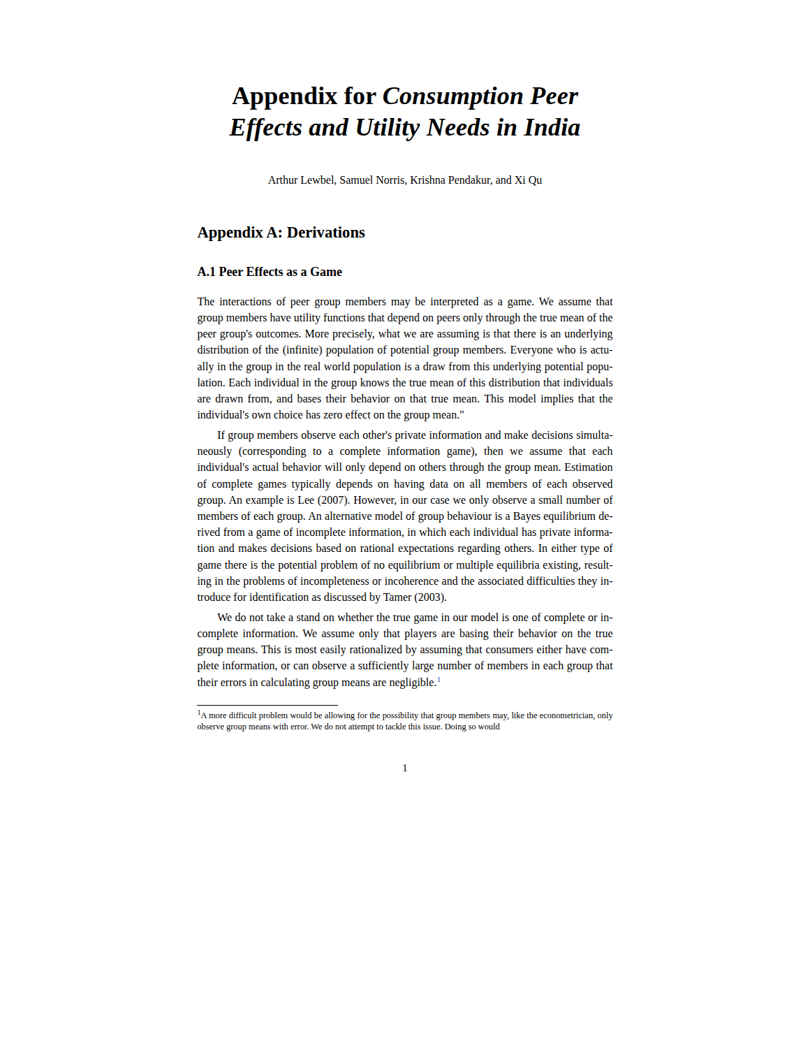Appendix for Consumption Peer Effects and Utility Needs in India
Arthur Lewbel, Samuel Norris, Krishna Pendakur, and Xi Qu
Appendix A: Derivations
A.1 Peer Effects as a Game
The interactions of peer group members may be interpreted as a game. We assume that group members have utility functions that depend on peers only through the true mean of the peer group's outcomes. More precisely, what we are assuming is that there is an underlying distribution of the (infinite) population of potential group members. Everyone who is actually in the group in the real world population is a draw from this underlying potential population. Each individual in the group knows the true mean of this distribution that individuals are drawn from, and bases their behavior on that true mean. This model implies that the individual's own choice has zero effect on the group mean."
If group members observe each other's private information and make decisions simultaneously (corresponding to a complete information game), then we assume that each individual's actual behavior will only depend on others through the group mean. Estimation of complete games typically depends on having data on all members of each observed group. An example is Lee (2007). However, in our case we only observe a small number of members of each group. An alternative model of group behaviour is a Bayes equilibrium derived from a game of incomplete information, in which each individual has private information and makes decisions based on rational expectations regarding others. In either type of game there is the potential problem of no equilibrium or multiple equilibria existing, resulting in the problems of incompleteness or incoherence and the associated difficulties they introduce for identification as discussed by Tamer (2003).
We do not take a stand on whether the true game in our model is one of complete or incomplete information. We assume only that players are basing their behavior on the true group means. This is most easily rationalized by assuming that consumers either have complete information, or can observe a sufficiently large number of members in each group that their errors in calculating group means are negligible.1
1A more difficult problem would be allowing for the possibility that group members may, like the econometrician, only observe group means with error. We do not attempt to tackle this issue. Doing so would
1